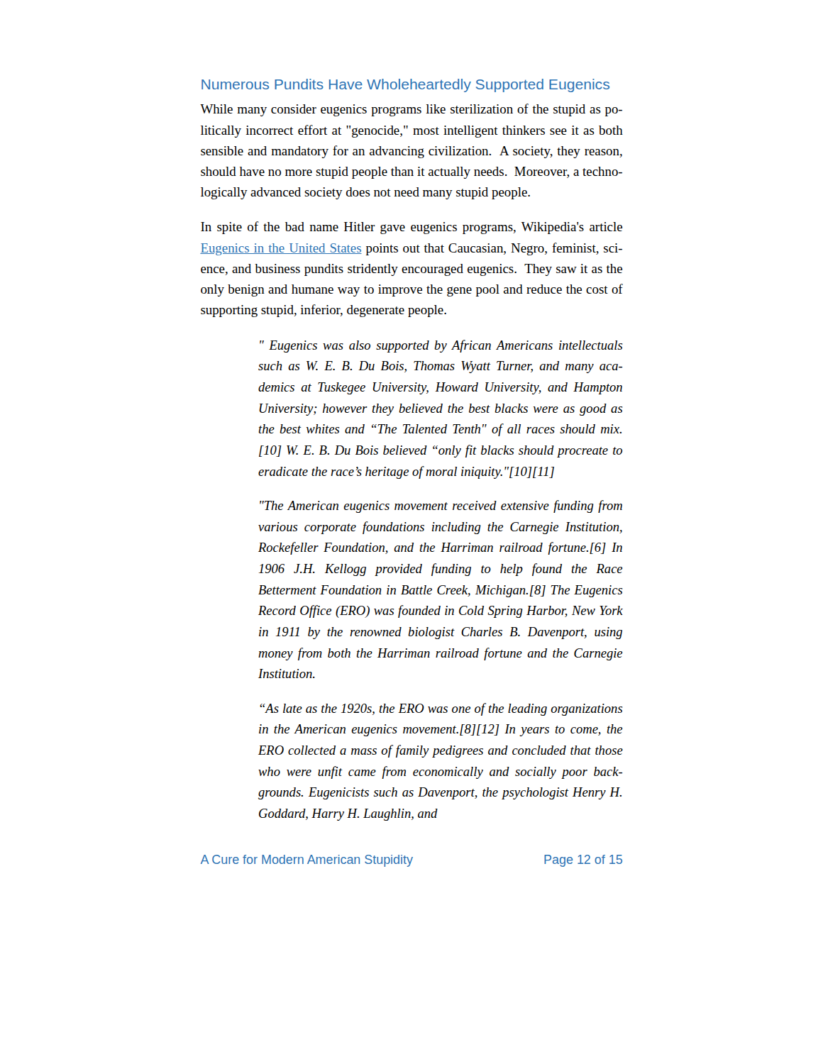Numerous Pundits Have Wholeheartedly Supported Eugenics
While many consider eugenics programs like sterilization of the stupid as politically incorrect effort at "genocide," most intelligent thinkers see it as both sensible and mandatory for an advancing civilization. A society, they reason, should have no more stupid people than it actually needs. Moreover, a technologically advanced society does not need many stupid people.
In spite of the bad name Hitler gave eugenics programs, Wikipedia's article Eugenics in the United States points out that Caucasian, Negro, feminist, science, and business pundits stridently encouraged eugenics. They saw it as the only benign and humane way to improve the gene pool and reduce the cost of supporting stupid, inferior, degenerate people.
" Eugenics was also supported by African Americans intellectuals such as W. E. B. Du Bois, Thomas Wyatt Turner, and many academics at Tuskegee University, Howard University, and Hampton University; however they believed the best blacks were as good as the best whites and “The Talented Tenth" of all races should mix.[10] W. E. B. Du Bois believed “only fit blacks should procreate to eradicate the race’s heritage of moral iniquity."[10][11]
"The American eugenics movement received extensive funding from various corporate foundations including the Carnegie Institution, Rockefeller Foundation, and the Harriman railroad fortune.[6] In 1906 J.H. Kellogg provided funding to help found the Race Betterment Foundation in Battle Creek, Michigan.[8] The Eugenics Record Office (ERO) was founded in Cold Spring Harbor, New York in 1911 by the renowned biologist Charles B. Davenport, using money from both the Harriman railroad fortune and the Carnegie Institution.
“As late as the 1920s, the ERO was one of the leading organizations in the American eugenics movement.[8][12] In years to come, the ERO collected a mass of family pedigrees and concluded that those who were unfit came from economically and socially poor backgrounds. Eugenicists such as Davenport, the psychologist Henry H. Goddard, Harry H. Laughlin, and
A Cure for Modern American Stupidity Page 12 of 15